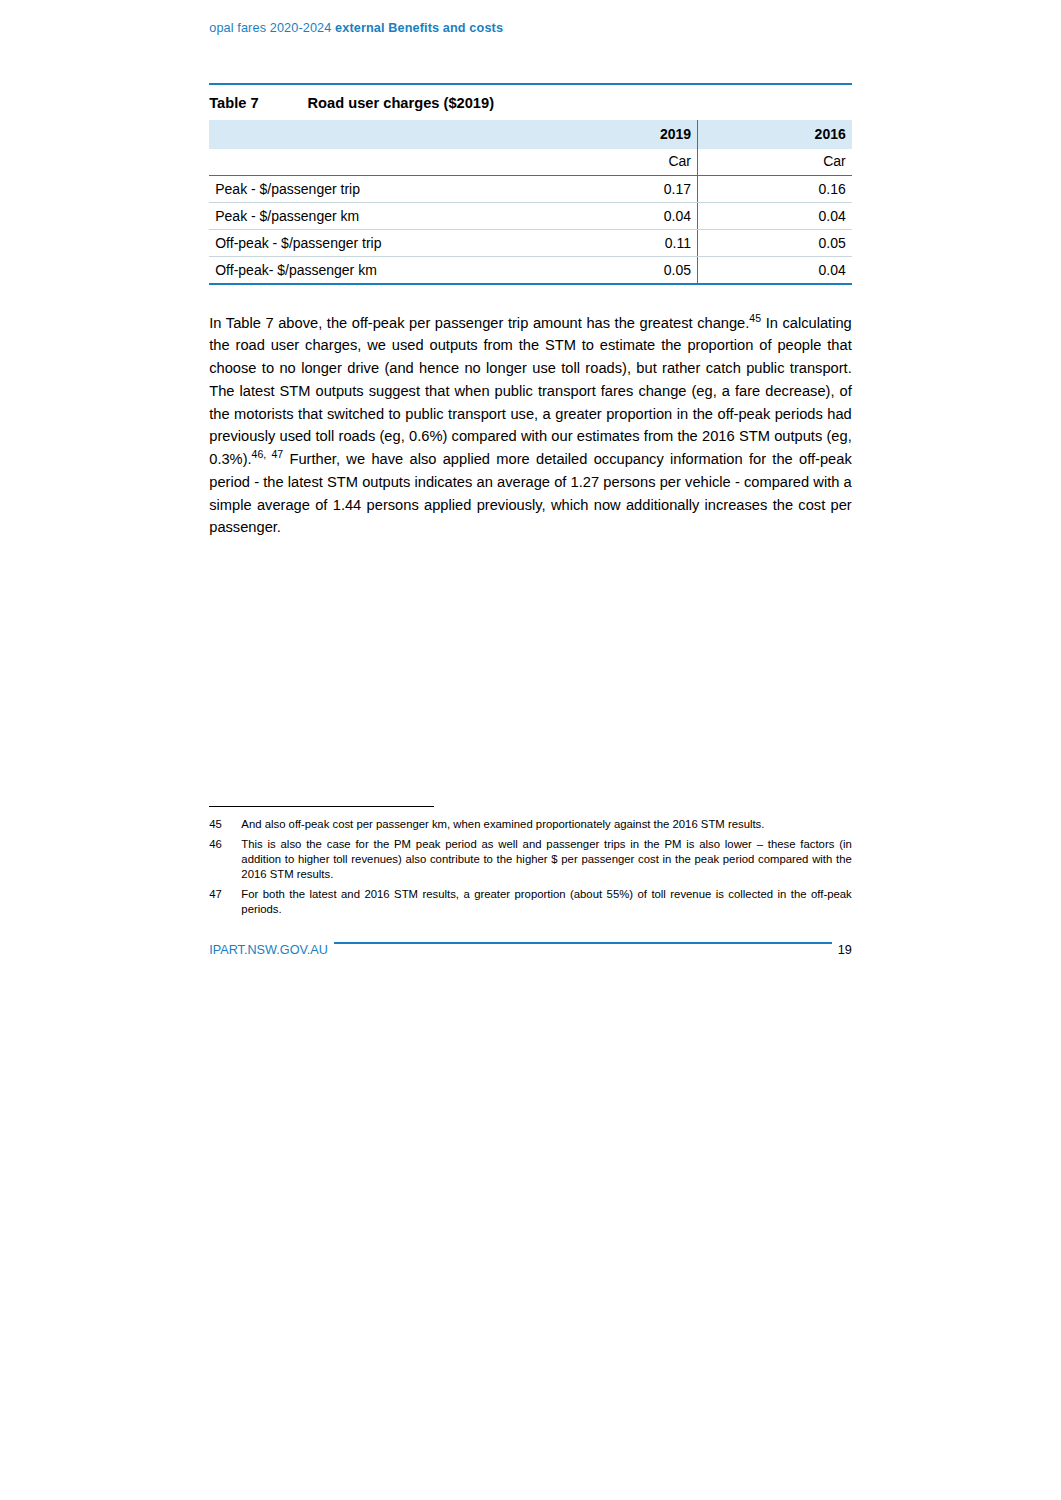opal fares 2020-2024 external Benefits and costs
Table 7 Road user charges ($2019)
| | 2019 | 2016 |
| --- | --- | --- |
| | Car | Car |
| Peak - $/passenger trip | 0.17 | 0.16 |
| Peak - $/passenger km | 0.04 | 0.04 |
| Off-peak - $/passenger trip | 0.11 | 0.05 |
| Off-peak- $/passenger km | 0.05 | 0.04 |
In Table 7 above, the off-peak per passenger trip amount has the greatest change.45 In calculating the road user charges, we used outputs from the STM to estimate the proportion of people that choose to no longer drive (and hence no longer use toll roads), but rather catch public transport. The latest STM outputs suggest that when public transport fares change (eg, a fare decrease), of the motorists that switched to public transport use, a greater proportion in the off-peak periods had previously used toll roads (eg, 0.6%) compared with our estimates from the 2016 STM outputs (eg, 0.3%).46, 47 Further, we have also applied more detailed occupancy information for the off-peak period - the latest STM outputs indicates an average of 1.27 persons per vehicle - compared with a simple average of 1.44 persons applied previously, which now additionally increases the cost per passenger.
45 And also off-peak cost per passenger km, when examined proportionately against the 2016 STM results.
46 This is also the case for the PM peak period as well and passenger trips in the PM is also lower – these factors (in addition to higher toll revenues) also contribute to the higher $ per passenger cost in the peak period compared with the 2016 STM results.
47 For both the latest and 2016 STM results, a greater proportion (about 55%) of toll revenue is collected in the off-peak periods.
IPART.NSW.GOV.AU
19